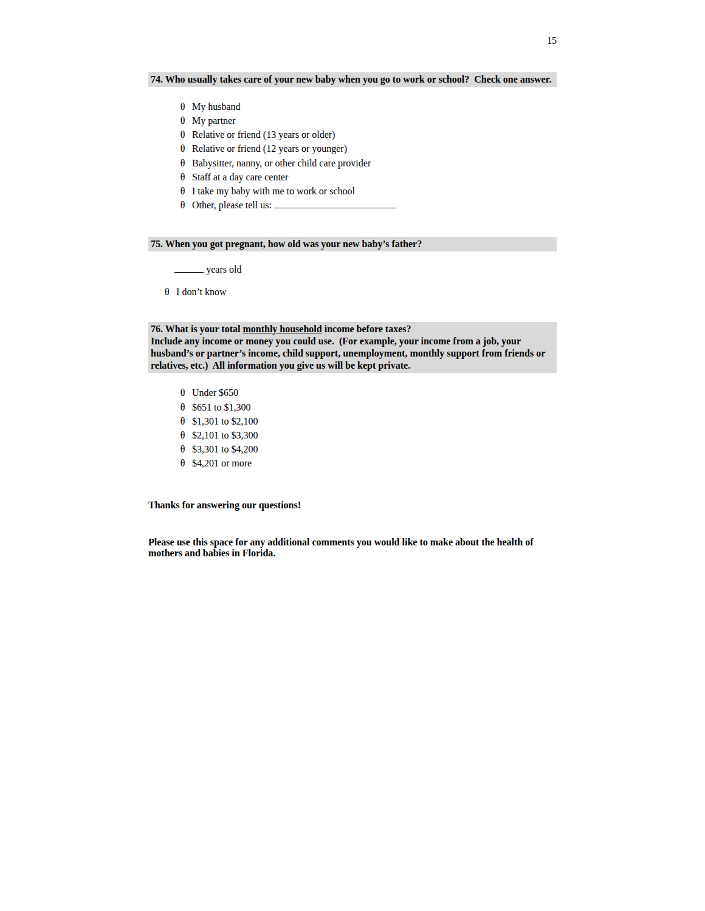15
74. Who usually takes care of your new baby when you go to work or school? Check one answer.
θ My husband
θ My partner
θ Relative or friend (13 years or older)
θ Relative or friend (12 years or younger)
θ Babysitter, nanny, or other child care provider
θ Staff at a day care center
θ I take my baby with me to work or school
θ Other, please tell us:
75. When you got pregnant, how old was your new baby’s father?
years old
θ I don’t know
76. What is your total monthly household income before taxes?
Include any income or money you could use. (For example, your income from a job, your husband’s or partner’s income, child support, unemployment, monthly support from friends or relatives, etc.) All information you give us will be kept private.
θ Under $650
θ$651 to $1,300
θ$1,301 to $2,100
θ$2,101 to $3,300
θ$3,301 to $4,200
θ$4,201 or more
Thanks for answering our questions!
Please use this space for any additional comments you would like to make about the health of mothers and babies in Florida.